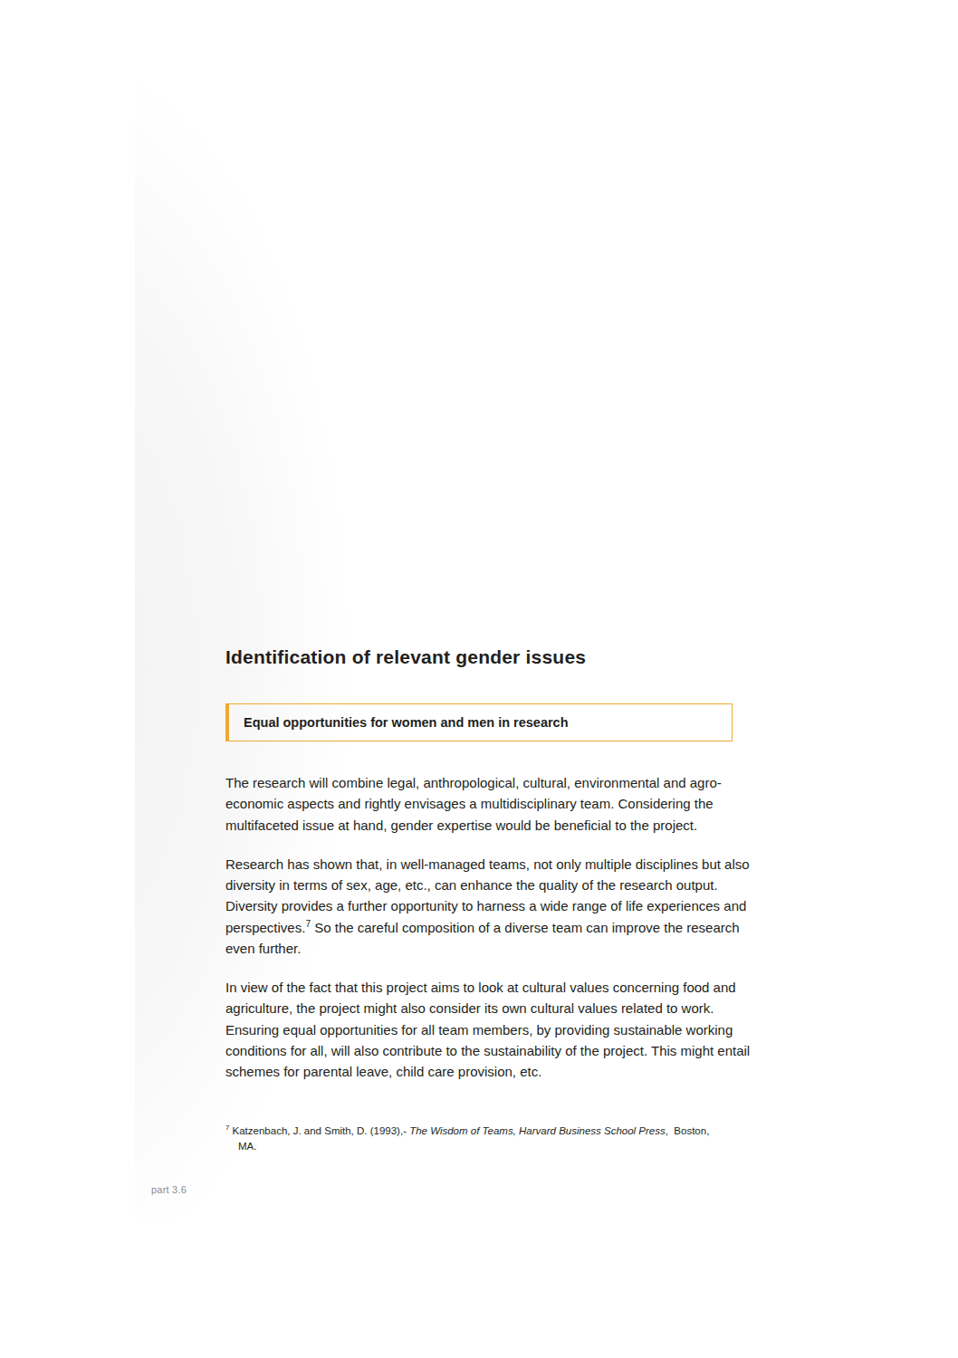Identification of relevant gender issues
Equal opportunities for women and men in research
The research will combine legal, anthropological, cultural, environmental and agro-economic aspects and rightly envisages a multidisciplinary team. Considering the multifaceted issue at hand, gender expertise would be beneficial to the project.
Research has shown that, in well-managed teams, not only multiple disciplines but also diversity in terms of sex, age, etc., can enhance the quality of the research output. Diversity provides a further opportunity to harness a wide range of life experiences and perspectives.7 So the careful composition of a diverse team can improve the research even further.
In view of the fact that this project aims to look at cultural values concerning food and agriculture, the project might also consider its own cultural values related to work. Ensuring equal opportunities for all team members, by providing sustainable working conditions for all, will also contribute to the sustainability of the project. This might entail schemes for parental leave, child care provision, etc.
7 Katzenbach, J. and Smith, D. (1993),- The Wisdom of Teams, Harvard Business School Press, Boston, MA.
part 3.6